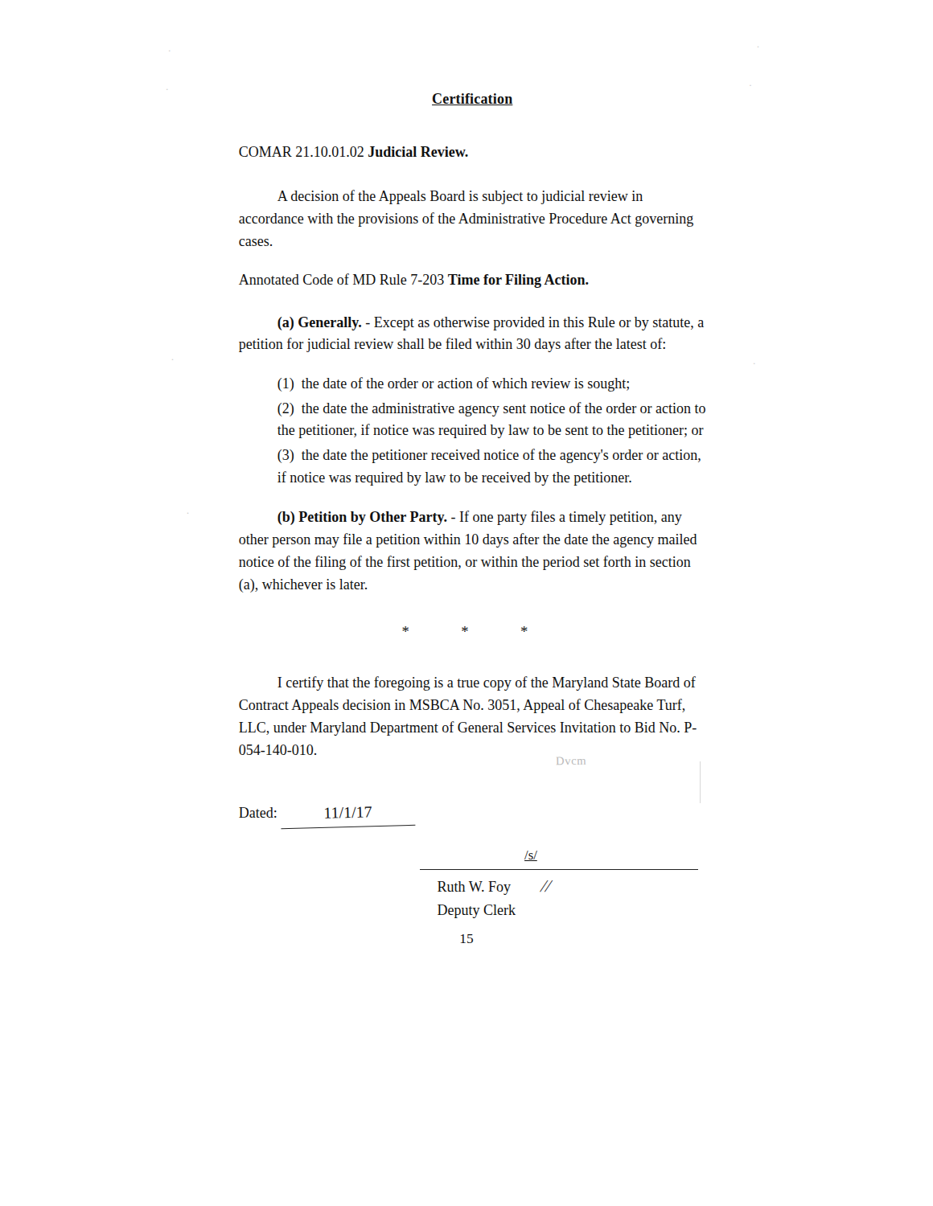· · · ·
Certification
COMAR 21.10.01.02 Judicial Review.
A decision of the Appeals Board is subject to judicial review in accordance with the provisions of the Administrative Procedure Act governing cases.
Annotated Code of MD Rule 7-203 Time for Filing Action.
(a) Generally. - Except as otherwise provided in this Rule or by statute, a petition for judicial review shall be filed within 30 days after the latest of:
(1) the date of the order or action of which review is sought;
(2) the date the administrative agency sent notice of the order or action to the petitioner, if notice was required by law to be sent to the petitioner; or
(3) the date the petitioner received notice of the agency's order or action, if notice was required by law to be received by the petitioner.
(b) Petition by Other Party. - If one party files a timely petition, any other person may file a petition within 10 days after the date the agency mailed notice of the filing of the first petition, or within the period set forth in section (a), whichever is later.
· ·
* * *
I certify that the foregoing is a true copy of the Maryland State Board of Contract Appeals decision in MSBCA No. 3051, Appeal of Chesapeake Turf, LLC, under Maryland Department of General Services Invitation to Bid No. P-054-140-010.
·
Dvcm
Dated: 11/1/17
/s/
Ruth W. Foy //
Deputy Clerk
15